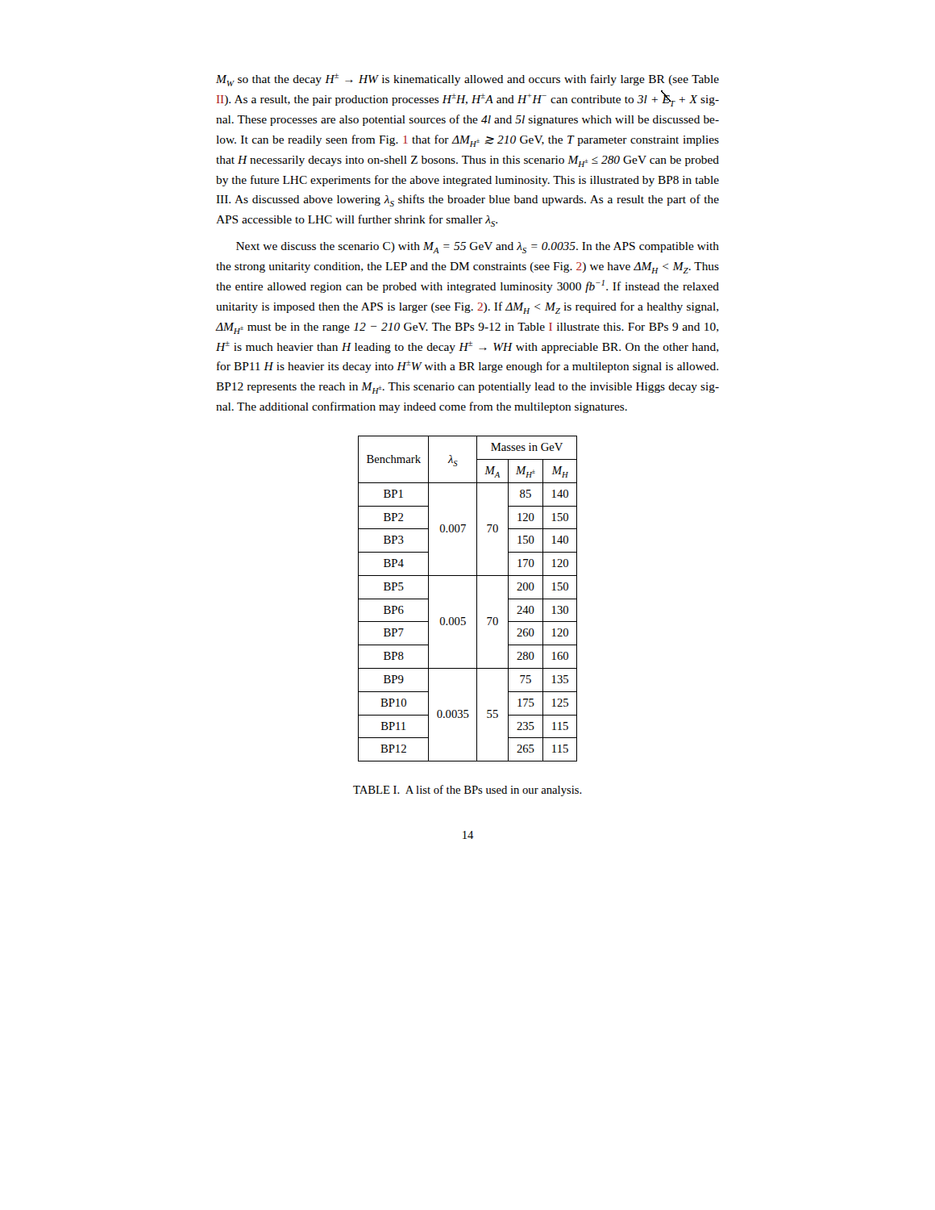MW so that the decay H± → HW is kinematically allowed and occurs with fairly large BR (see Table II). As a result, the pair production processes H±H, H±A and H+H− can contribute to 3l + ET + X signal. These processes are also potential sources of the 4l and 5l signatures which will be discussed below. It can be readily seen from Fig. 1 that for ΔMH± ≳ 210 GeV, the T parameter constraint implies that H necessarily decays into on-shell Z bosons. Thus in this scenario MH± ≤ 280 GeV can be probed by the future LHC experiments for the above integrated luminosity. This is illustrated by BP8 in table III. As discussed above lowering λS shifts the broader blue band upwards. As a result the part of the APS accessible to LHC will further shrink for smaller λS.
Next we discuss the scenario C) with MA = 55 GeV and λS = 0.0035. In the APS compatible with the strong unitarity condition, the LEP and the DM constraints (see Fig. 2) we have ΔMH < MZ. Thus the entire allowed region can be probed with integrated luminosity 3000 fb−1. If instead the relaxed unitarity is imposed then the APS is larger (see Fig. 2). If ΔMH < MZ is required for a healthy signal, ΔMH± must be in the range 12 − 210 GeV. The BPs 9-12 in Table I illustrate this. For BPs 9 and 10, H± is much heavier than H leading to the decay H± → WH with appreciable BR. On the other hand, for BP11 H is heavier its decay into H±W with a BR large enough for a multilepton signal is allowed. BP12 represents the reach in MH±. This scenario can potentially lead to the invisible Higgs decay signal. The additional confirmation may indeed come from the multilepton signatures.
| Benchmark | λ S | Masses in GeV |
| --- | --- | --- |
| M A | M H ± | M H |
| BP1 | 0.007 | 70 | 85 | 140 |
| BP2 | 120 | 150 |
| BP3 | 150 | 140 |
| BP4 | 170 | 120 |
| BP5 | 0.005 | 70 | 200 | 150 |
| BP6 | 240 | 130 |
| BP7 | 260 | 120 |
| BP8 | 280 | 160 |
| BP9 | 0.0035 | 55 | 75 | 135 |
| BP10 | 175 | 125 |
| BP11 | 235 | 115 |
| BP12 | 265 | 115 |
TABLE I. A list of the BPs used in our analysis.
14